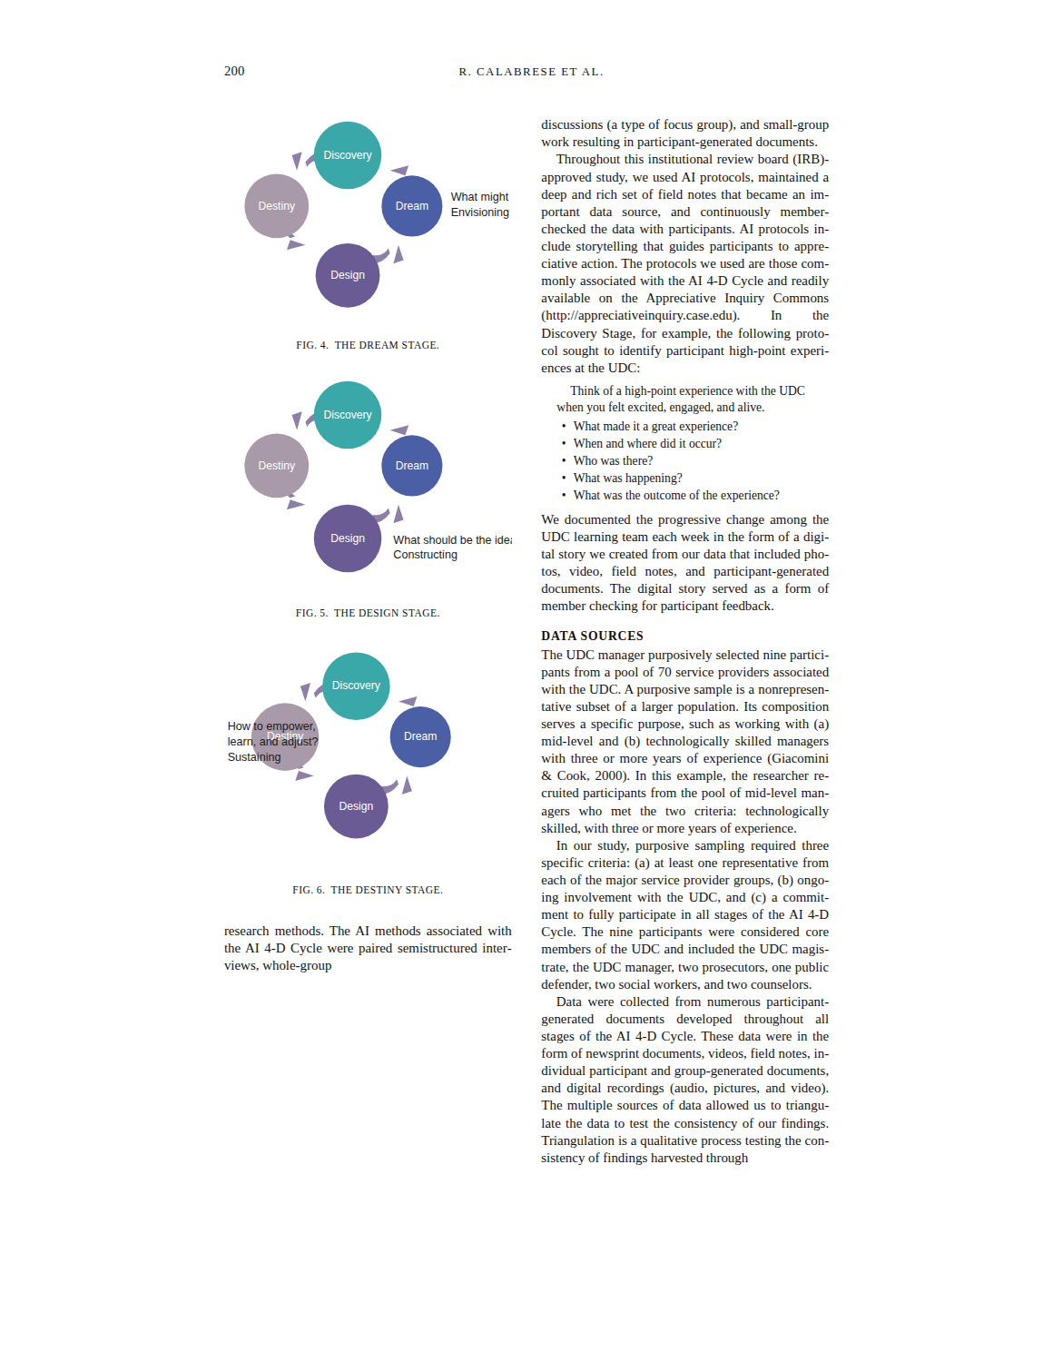200
R. Calabrese et al.
Discovery Dream Design Destiny What might be? Envisioning Impact
FIG. 4. The Dream Stage.
Discovery Dream Design Destiny What should be the ideal? Constructing
FIG. 5. The Design Stage.
Discovery Dream Design Destiny How to empower, learn, and adjust? Sustaining
FIG. 6. The Destiny Stage.
research methods. The AI methods associated with the AI 4-D Cycle were paired semistructured interviews, whole-group
discussions (a type of focus group), and small-group work resulting in participant-generated documents.
Throughout this institutional review board (IRB)-approved study, we used AI protocols, maintained a deep and rich set of field notes that became an important data source, and continuously member-checked the data with participants. AI protocols include storytelling that guides participants to appreciative action. The protocols we used are those commonly associated with the AI 4-D Cycle and readily available on the Appreciative Inquiry Commons (http://appreciativeinquiry.case.edu). In the Discovery Stage, for example, the following protocol sought to identify participant high-point experiences at the UDC:
Think of a high-point experience with the UDC when you felt excited, engaged, and alive.
What made it a great experience?
When and where did it occur?
Who was there?
What was happening?
What was the outcome of the experience?
We documented the progressive change among the UDC learning team each week in the form of a digital story we created from our data that included photos, video, field notes, and participant-generated documents. The digital story served as a form of member checking for participant feedback.
Data Sources
The UDC manager purposively selected nine participants from a pool of 70 service providers associated with the UDC. A purposive sample is a nonrepresentative subset of a larger population. Its composition serves a specific purpose, such as working with (a) mid-level and (b) technologically skilled managers with three or more years of experience (Giacomini & Cook, 2000). In this example, the researcher recruited participants from the pool of mid-level managers who met the two criteria: technologically skilled, with three or more years of experience.
In our study, purposive sampling required three specific criteria: (a) at least one representative from each of the major service provider groups, (b) ongoing involvement with the UDC, and (c) a commitment to fully participate in all stages of the AI 4-D Cycle. The nine participants were considered core members of the UDC and included the UDC magistrate, the UDC manager, two prosecutors, one public defender, two social workers, and two counselors.
Data were collected from numerous participant-generated documents developed throughout all stages of the AI 4-D Cycle. These data were in the form of newsprint documents, videos, field notes, individual participant and group-generated documents, and digital recordings (audio, pictures, and video). The multiple sources of data allowed us to triangulate the data to test the consistency of our findings. Triangulation is a qualitative process testing the consistency of findings harvested through